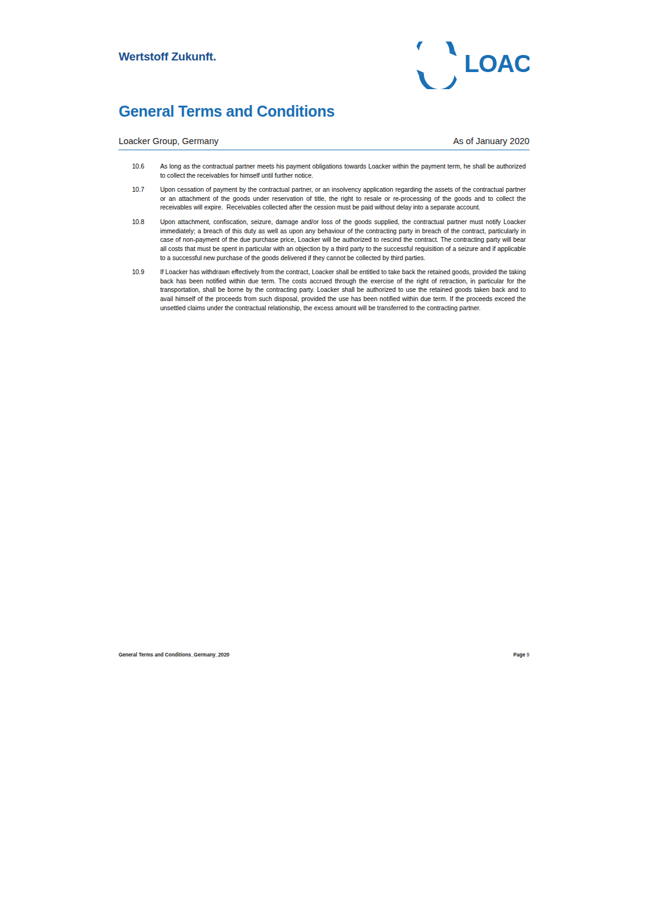Wertstoff Zukunft.
LOACKER
General Terms and Conditions
Loacker Group, Germany
As of January 2020
10.6
As long as the contractual partner meets his payment obligations towards Loacker within the payment term, he shall be authorized to collect the receivables for himself until further notice.
10.7
Upon cessation of payment by the contractual partner, or an insolvency application regarding the assets of the contractual partner or an attachment of the goods under reservation of title, the right to resale or re-processing of the goods and to collect the receivables will expire. Receivables collected after the cession must be paid without delay into a separate account.
10.8
Upon attachment, confiscation, seizure, damage and/or loss of the goods supplied, the contractual partner must notify Loacker immediately; a breach of this duty as well as upon any behaviour of the contracting party in breach of the contract, particularly in case of non-payment of the due purchase price, Loacker will be authorized to rescind the contract. The contracting party will bear all costs that must be spent in particular with an objection by a third party to the successful requisition of a seizure and if applicable to a successful new purchase of the goods delivered if they cannot be collected by third parties.
10.9
If Loacker has withdrawn effectively from the contract, Loacker shall be entitled to take back the retained goods, provided the taking back has been notified within due term. The costs accrued through the exercise of the right of retraction, in particular for the transportation, shall be borne by the contracting party. Loacker shall be authorized to use the retained goods taken back and to avail himself of the proceeds from such disposal, provided the use has been notified within due term. If the proceeds exceed the unsettled claims under the contractual relationship, the excess amount will be transferred to the contracting partner.
General Terms and Conditions_Germany_2020
Page 9